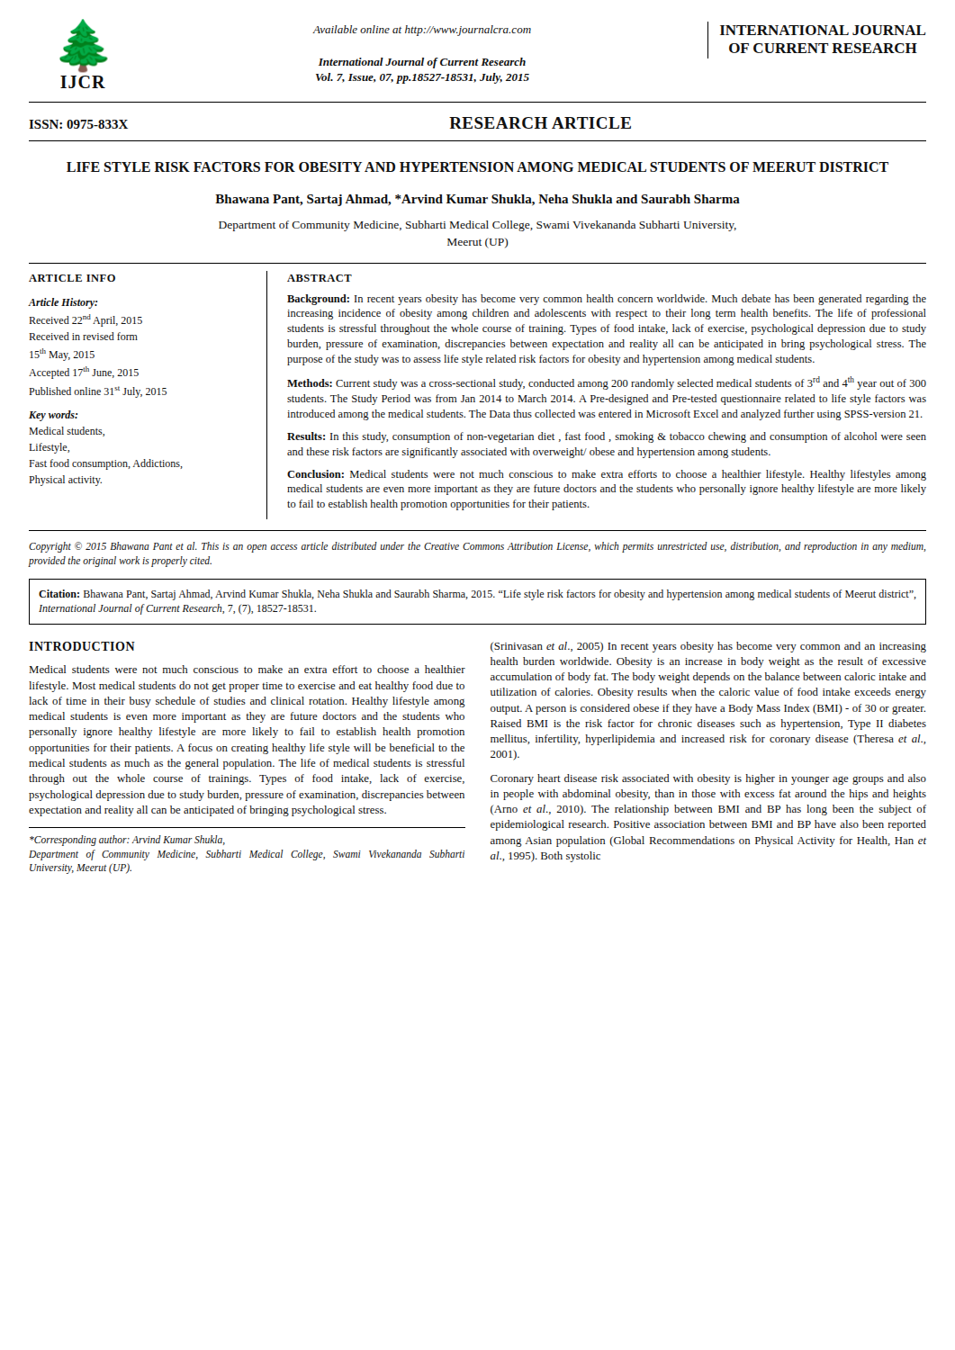🌲
IJCR
Available online at http://www.journalcra.com
International Journal of Current Research
Vol. 7, Issue, 07, pp.18527-18531, July, 2015
INTERNATIONAL JOURNAL
OF CURRENT RESEARCH
ISSN: 0975-833X
RESEARCH ARTICLE
Life style risk factors for obesity and hypertension among medical students of Meerut district
Bhawana Pant, Sartaj Ahmad, *Arvind Kumar Shukla, Neha Shukla and Saurabh Sharma
Department of Community Medicine, Subharti Medical College, Swami Vivekananda Subharti University,
Meerut (UP)
ARTICLE INFO
Article History:
Received 22nd April, 2015
Received in revised form
15th May, 2015
Accepted 17th June, 2015
Published online 31st July, 2015
Key words:
Medical students,
Lifestyle,
Fast food consumption, Addictions,
Physical activity.
ABSTRACT
Background: In recent years obesity has become very common health concern worldwide. Much debate has been generated regarding the increasing incidence of obesity among children and adolescents with respect to their long term health benefits. The life of professional students is stressful throughout the whole course of training. Types of food intake, lack of exercise, psychological depression due to study burden, pressure of examination, discrepancies between expectation and reality all can be anticipated in bring psychological stress. The purpose of the study was to assess life style related risk factors for obesity and hypertension among medical students.
Methods: Current study was a cross-sectional study, conducted among 200 randomly selected medical students of 3rd and 4th year out of 300 students. The Study Period was from Jan 2014 to March 2014. A Pre-designed and Pre-tested questionnaire related to life style factors was introduced among the medical students. The Data thus collected was entered in Microsoft Excel and analyzed further using SPSS-version 21.
Results: In this study, consumption of non-vegetarian diet , fast food , smoking & tobacco chewing and consumption of alcohol were seen and these risk factors are significantly associated with overweight/ obese and hypertension among students.
Conclusion: Medical students were not much conscious to make extra efforts to choose a healthier lifestyle. Healthy lifestyles among medical students are even more important as they are future doctors and the students who personally ignore healthy lifestyle are more likely to fail to establish health promotion opportunities for their patients.
Copyright © 2015 Bhawana Pant et al. This is an open access article distributed under the Creative Commons Attribution License, which permits unrestricted use, distribution, and reproduction in any medium, provided the original work is properly cited.
Citation: Bhawana Pant, Sartaj Ahmad, Arvind Kumar Shukla, Neha Shukla and Saurabh Sharma, 2015. “Life style risk factors for obesity and hypertension among medical students of Meerut district”, International Journal of Current Research, 7, (7), 18527-18531.
INTRODUCTION
Medical students were not much conscious to make an extra effort to choose a healthier lifestyle. Most medical students do not get proper time to exercise and eat healthy food due to lack of time in their busy schedule of studies and clinical rotation. Healthy lifestyle among medical students is even more important as they are future doctors and the students who personally ignore healthy lifestyle are more likely to fail to establish health promotion opportunities for their patients. A focus on creating healthy life style will be beneficial to the medical students as much as the general population. The life of medical students is stressful through out the whole course of trainings. Types of food intake, lack of exercise, psychological depression due to study burden, pressure of examination, discrepancies between expectation and reality all can be anticipated of bringing psychological stress.
*Corresponding author: Arvind Kumar Shukla,
Department of Community Medicine, Subharti Medical College, Swami Vivekananda Subharti University, Meerut (UP).
(Srinivasan et al., 2005) In recent years obesity has become very common and an increasing health burden worldwide. Obesity is an increase in body weight as the result of excessive accumulation of body fat. The body weight depends on the balance between caloric intake and utilization of calories. Obesity results when the caloric value of food intake exceeds energy output. A person is considered obese if they have a Body Mass Index (BMI) - of 30 or greater. Raised BMI is the risk factor for chronic diseases such as hypertension, Type II diabetes mellitus, infertility, hyperlipidemia and increased risk for coronary disease (Theresa et al., 2001).
Coronary heart disease risk associated with obesity is higher in younger age groups and also in people with abdominal obesity, than in those with excess fat around the hips and heights (Arno et al., 2010). The relationship between BMI and BP has long been the subject of epidemiological research. Positive association between BMI and BP have also been reported among Asian population (Global Recommendations on Physical Activity for Health, Han et al., 1995). Both systolic